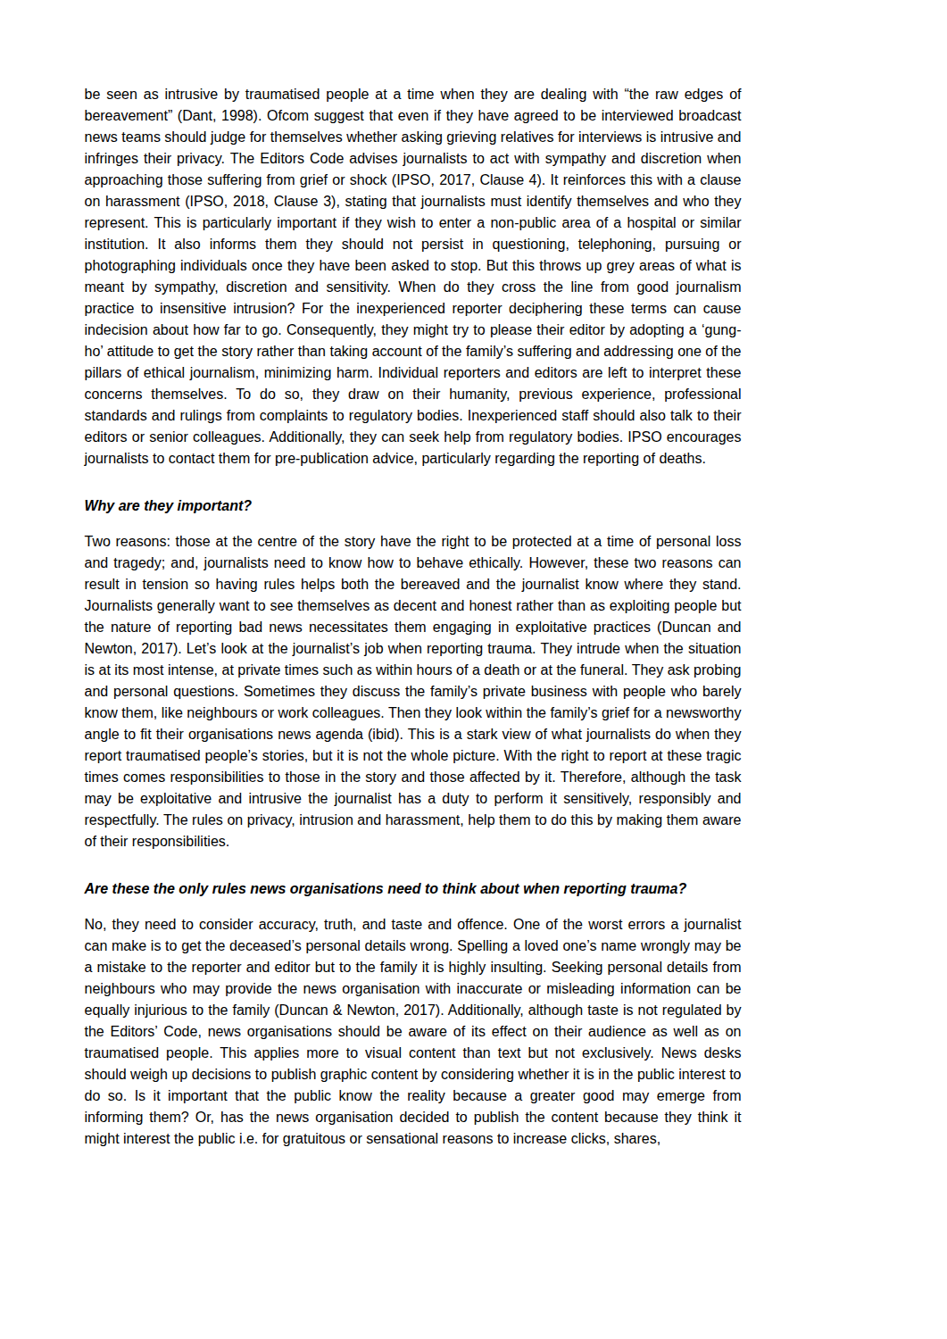be seen as intrusive by traumatised people at a time when they are dealing with “the raw edges of bereavement” (Dant, 1998). Ofcom suggest that even if they have agreed to be interviewed broadcast news teams should judge for themselves whether asking grieving relatives for interviews is intrusive and infringes their privacy. The Editors Code advises journalists to act with sympathy and discretion when approaching those suffering from grief or shock (IPSO, 2017, Clause 4). It reinforces this with a clause on harassment (IPSO, 2018, Clause 3), stating that journalists must identify themselves and who they represent. This is particularly important if they wish to enter a non-public area of a hospital or similar institution. It also informs them they should not persist in questioning, telephoning, pursuing or photographing individuals once they have been asked to stop. But this throws up grey areas of what is meant by sympathy, discretion and sensitivity. When do they cross the line from good journalism practice to insensitive intrusion? For the inexperienced reporter deciphering these terms can cause indecision about how far to go. Consequently, they might try to please their editor by adopting a ‘gung-ho’ attitude to get the story rather than taking account of the family’s suffering and addressing one of the pillars of ethical journalism, minimizing harm. Individual reporters and editors are left to interpret these concerns themselves. To do so, they draw on their humanity, previous experience, professional standards and rulings from complaints to regulatory bodies. Inexperienced staff should also talk to their editors or senior colleagues. Additionally, they can seek help from regulatory bodies. IPSO encourages journalists to contact them for pre-publication advice, particularly regarding the reporting of deaths.
Why are they important?
Two reasons: those at the centre of the story have the right to be protected at a time of personal loss and tragedy; and, journalists need to know how to behave ethically. However, these two reasons can result in tension so having rules helps both the bereaved and the journalist know where they stand. Journalists generally want to see themselves as decent and honest rather than as exploiting people but the nature of reporting bad news necessitates them engaging in exploitative practices (Duncan and Newton, 2017). Let’s look at the journalist’s job when reporting trauma. They intrude when the situation is at its most intense, at private times such as within hours of a death or at the funeral. They ask probing and personal questions. Sometimes they discuss the family’s private business with people who barely know them, like neighbours or work colleagues. Then they look within the family’s grief for a newsworthy angle to fit their organisations news agenda (ibid). This is a stark view of what journalists do when they report traumatised people’s stories, but it is not the whole picture. With the right to report at these tragic times comes responsibilities to those in the story and those affected by it. Therefore, although the task may be exploitative and intrusive the journalist has a duty to perform it sensitively, responsibly and respectfully. The rules on privacy, intrusion and harassment, help them to do this by making them aware of their responsibilities.
Are these the only rules news organisations need to think about when reporting trauma?
No, they need to consider accuracy, truth, and taste and offence. One of the worst errors a journalist can make is to get the deceased’s personal details wrong. Spelling a loved one’s name wrongly may be a mistake to the reporter and editor but to the family it is highly insulting. Seeking personal details from neighbours who may provide the news organisation with inaccurate or misleading information can be equally injurious to the family (Duncan & Newton, 2017). Additionally, although taste is not regulated by the Editors’ Code, news organisations should be aware of its effect on their audience as well as on traumatised people. This applies more to visual content than text but not exclusively. News desks should weigh up decisions to publish graphic content by considering whether it is in the public interest to do so. Is it important that the public know the reality because a greater good may emerge from informing them? Or, has the news organisation decided to publish the content because they think it might interest the public i.e. for gratuitous or sensational reasons to increase clicks, shares,